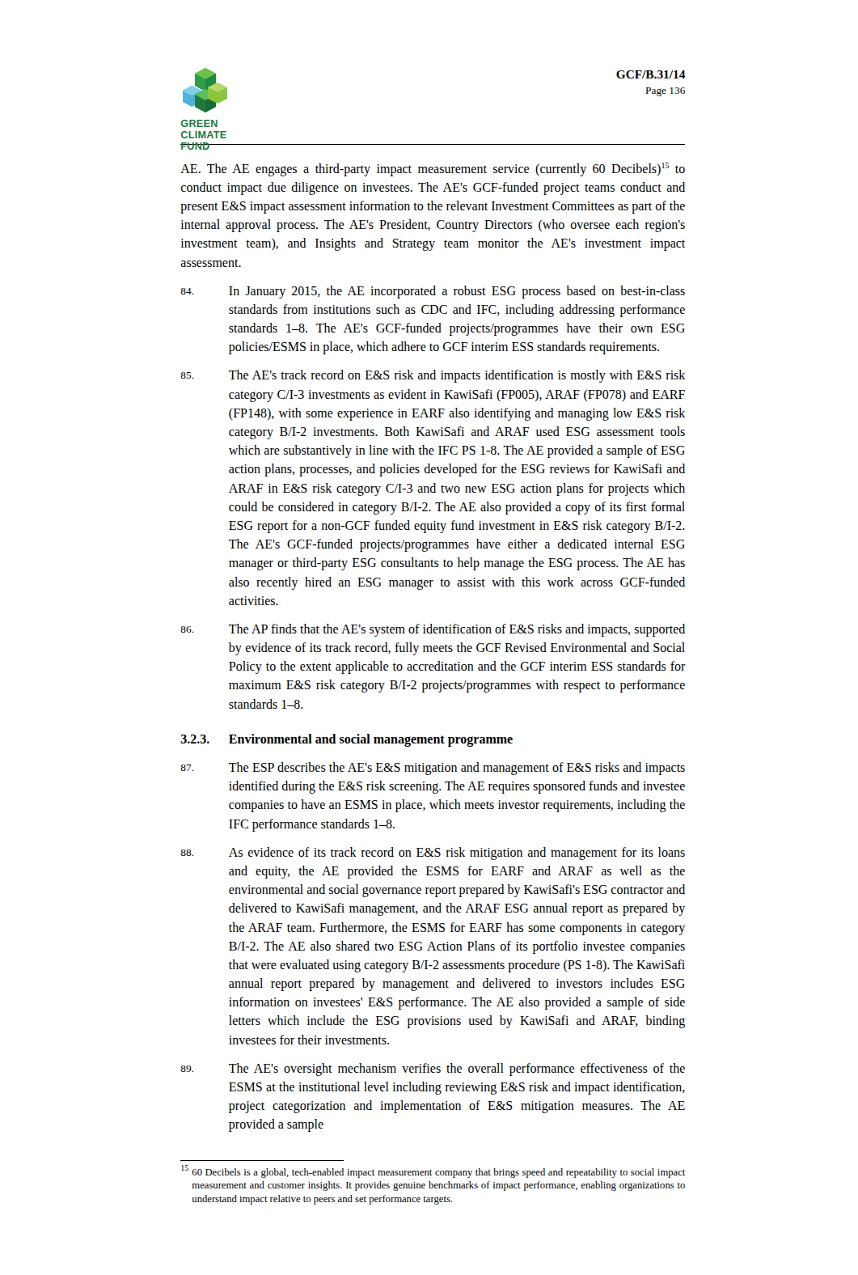GREEN
CLIMATE
FUND
GCF/B.31/14
Page 136
AE. The AE engages a third-party impact measurement service (currently 60 Decibels)15 to conduct impact due diligence on investees. The AE's GCF-funded project teams conduct and present E&S impact assessment information to the relevant Investment Committees as part of the internal approval process. The AE's President, Country Directors (who oversee each region's investment team), and Insights and Strategy team monitor the AE's investment impact assessment.
84.
In January 2015, the AE incorporated a robust ESG process based on best-in-class standards from institutions such as CDC and IFC, including addressing performance standards 1–8. The AE's GCF-funded projects/programmes have their own ESG policies/ESMS in place, which adhere to GCF interim ESS standards requirements.
85.
The AE's track record on E&S risk and impacts identification is mostly with E&S risk category C/I-3 investments as evident in KawiSafi (FP005), ARAF (FP078) and EARF (FP148), with some experience in EARF also identifying and managing low E&S risk category B/I-2 investments. Both KawiSafi and ARAF used ESG assessment tools which are substantively in line with the IFC PS 1-8. The AE provided a sample of ESG action plans, processes, and policies developed for the ESG reviews for KawiSafi and ARAF in E&S risk category C/I-3 and two new ESG action plans for projects which could be considered in category B/I-2. The AE also provided a copy of its first formal ESG report for a non-GCF funded equity fund investment in E&S risk category B/I-2. The AE's GCF-funded projects/programmes have either a dedicated internal ESG manager or third-party ESG consultants to help manage the ESG process. The AE has also recently hired an ESG manager to assist with this work across GCF-funded activities.
86.
The AP finds that the AE's system of identification of E&S risks and impacts, supported by evidence of its track record, fully meets the GCF Revised Environmental and Social Policy to the extent applicable to accreditation and the GCF interim ESS standards for maximum E&S risk category B/I-2 projects/programmes with respect to performance standards 1–8.
3.2.3. Environmental and social management programme
87.
The ESP describes the AE's E&S mitigation and management of E&S risks and impacts identified during the E&S risk screening. The AE requires sponsored funds and investee companies to have an ESMS in place, which meets investor requirements, including the IFC performance standards 1–8.
88.
As evidence of its track record on E&S risk mitigation and management for its loans and equity, the AE provided the ESMS for EARF and ARAF as well as the environmental and social governance report prepared by KawiSafi's ESG contractor and delivered to KawiSafi management, and the ARAF ESG annual report as prepared by the ARAF team. Furthermore, the ESMS for EARF has some components in category B/I-2. The AE also shared two ESG Action Plans of its portfolio investee companies that were evaluated using category B/I-2 assessments procedure (PS 1-8). The KawiSafi annual report prepared by management and delivered to investors includes ESG information on investees' E&S performance. The AE also provided a sample of side letters which include the ESG provisions used by KawiSafi and ARAF, binding investees for their investments.
89.
The AE's oversight mechanism verifies the overall performance effectiveness of the ESMS at the institutional level including reviewing E&S risk and impact identification, project categorization and implementation of E&S mitigation measures. The AE provided a sample
15 60 Decibels is a global, tech-enabled impact measurement company that brings speed and repeatability to social impact measurement and customer insights. It provides genuine benchmarks of impact performance, enabling organizations to understand impact relative to peers and set performance targets.